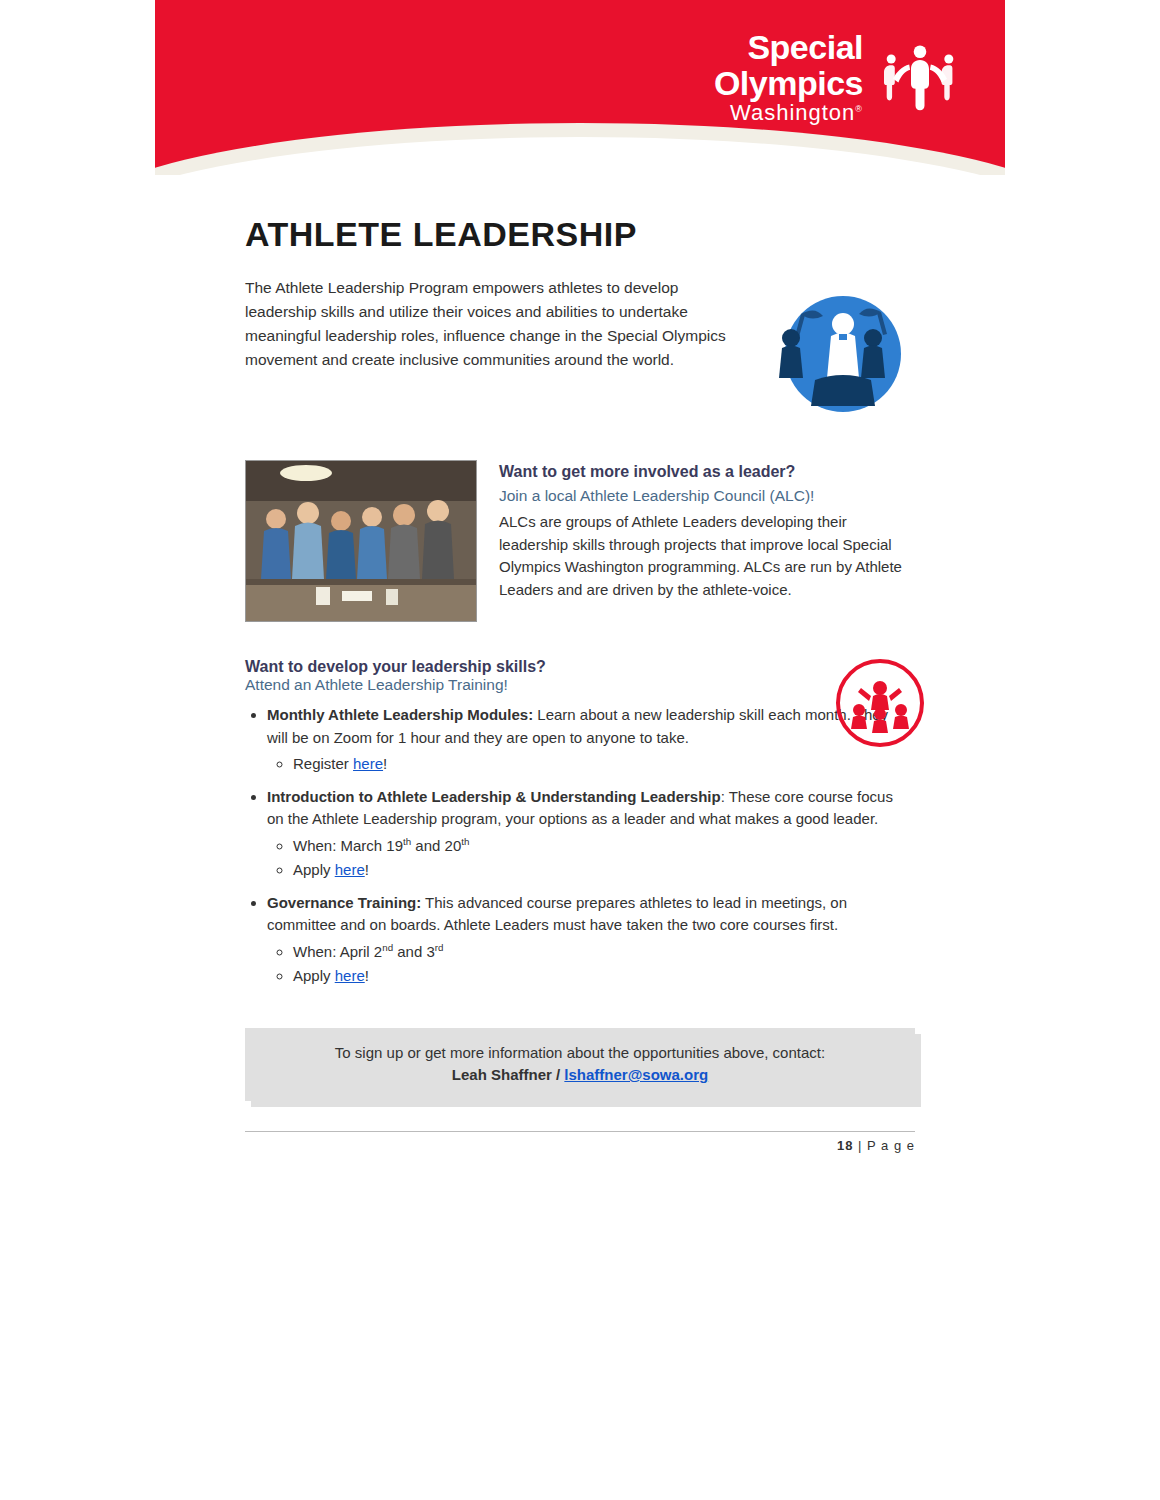Special
Olympics
Washington®
ATHLETE LEADERSHIP
The Athlete Leadership Program empowers athletes to develop leadership skills and utilize their voices and abilities to undertake meaningful leadership roles, influence change in the Special Olympics movement and create inclusive communities around the world.
Want to get more involved as a leader?
Join a local Athlete Leadership Council (ALC)!
ALCs are groups of Athlete Leaders developing their leadership skills through projects that improve local Special Olympics Washington programming. ALCs are run by Athlete Leaders and are driven by the athlete-voice.
Want to develop your leadership skills?
Attend an Athlete Leadership Training!
Monthly Athlete Leadership Modules: Learn about a new leadership skill each month. They will be on Zoom for 1 hour and they are open to anyone to take.
Register here!
Introduction to Athlete Leadership & Understanding Leadership: These core course focus on the Athlete Leadership program, your options as a leader and what makes a good leader.
When: March 19th and 20th
Apply here!
Governance Training: This advanced course prepares athletes to lead in meetings, on committee and on boards. Athlete Leaders must have taken the two core courses first.
When: April 2nd and 3rd
Apply here!
To sign up or get more information about the opportunities above, contact:
Leah Shaffner / lshaffner@sowa.org
18 | P a g e